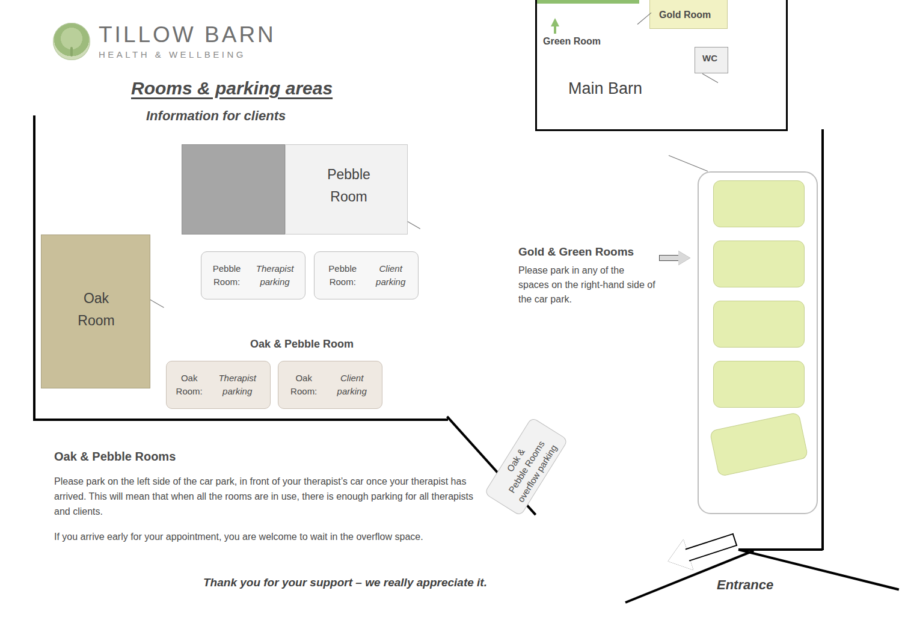TILLOW BARN
HEALTH & WELLBEING
Rooms & parking areas
Information for clients
Gold Room
Green Room
WC
Main Barn
Pebble
Room
Oak
Room
Pebble Room:
Therapist parking
Pebble Room:
Client parking
Oak & Pebble Room
Oak Room:
Therapist parking
Oak Room:
Client parking
Gold & Green Rooms
Please park in any of the spaces on the right-hand side of the car park.
Oak &
Pebble Rooms
overflow parking
Oak & Pebble Rooms
Please park on the left side of the car park, in front of your therapist’s car once your therapist has arrived. This will mean that when all the rooms are in use, there is enough parking for all therapists and clients.
If you arrive early for your appointment, you are welcome to wait in the overflow space.
Thank you for your support – we really appreciate it.
Entrance